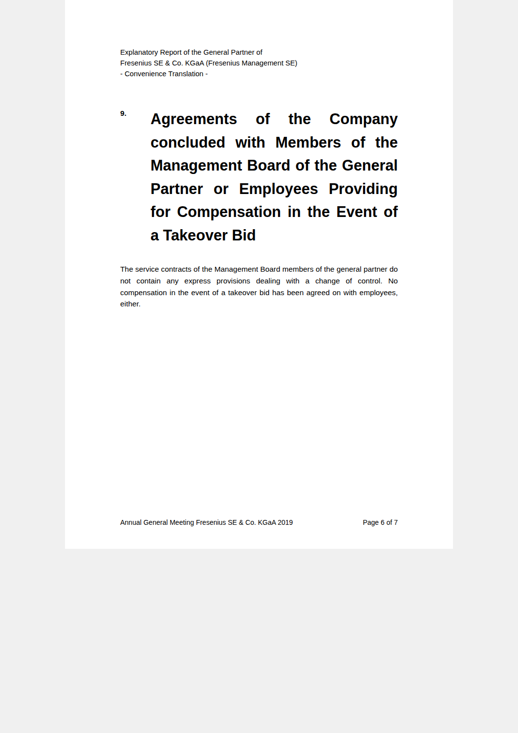Explanatory Report of the General Partner of
Fresenius SE & Co. KGaA (Fresenius Management SE)
- Convenience Translation -
9.
Agreements of the Company concluded with Members of the Management Board of the General Partner or Employees Providing for Compensation in the Event of a Takeover Bid
The service contracts of the Management Board members of the general partner do not contain any express provisions dealing with a change of control. No compensation in the event of a takeover bid has been agreed on with employees, either.
Annual General Meeting Fresenius SE & Co. KGaA 2019 Page 6 of 7